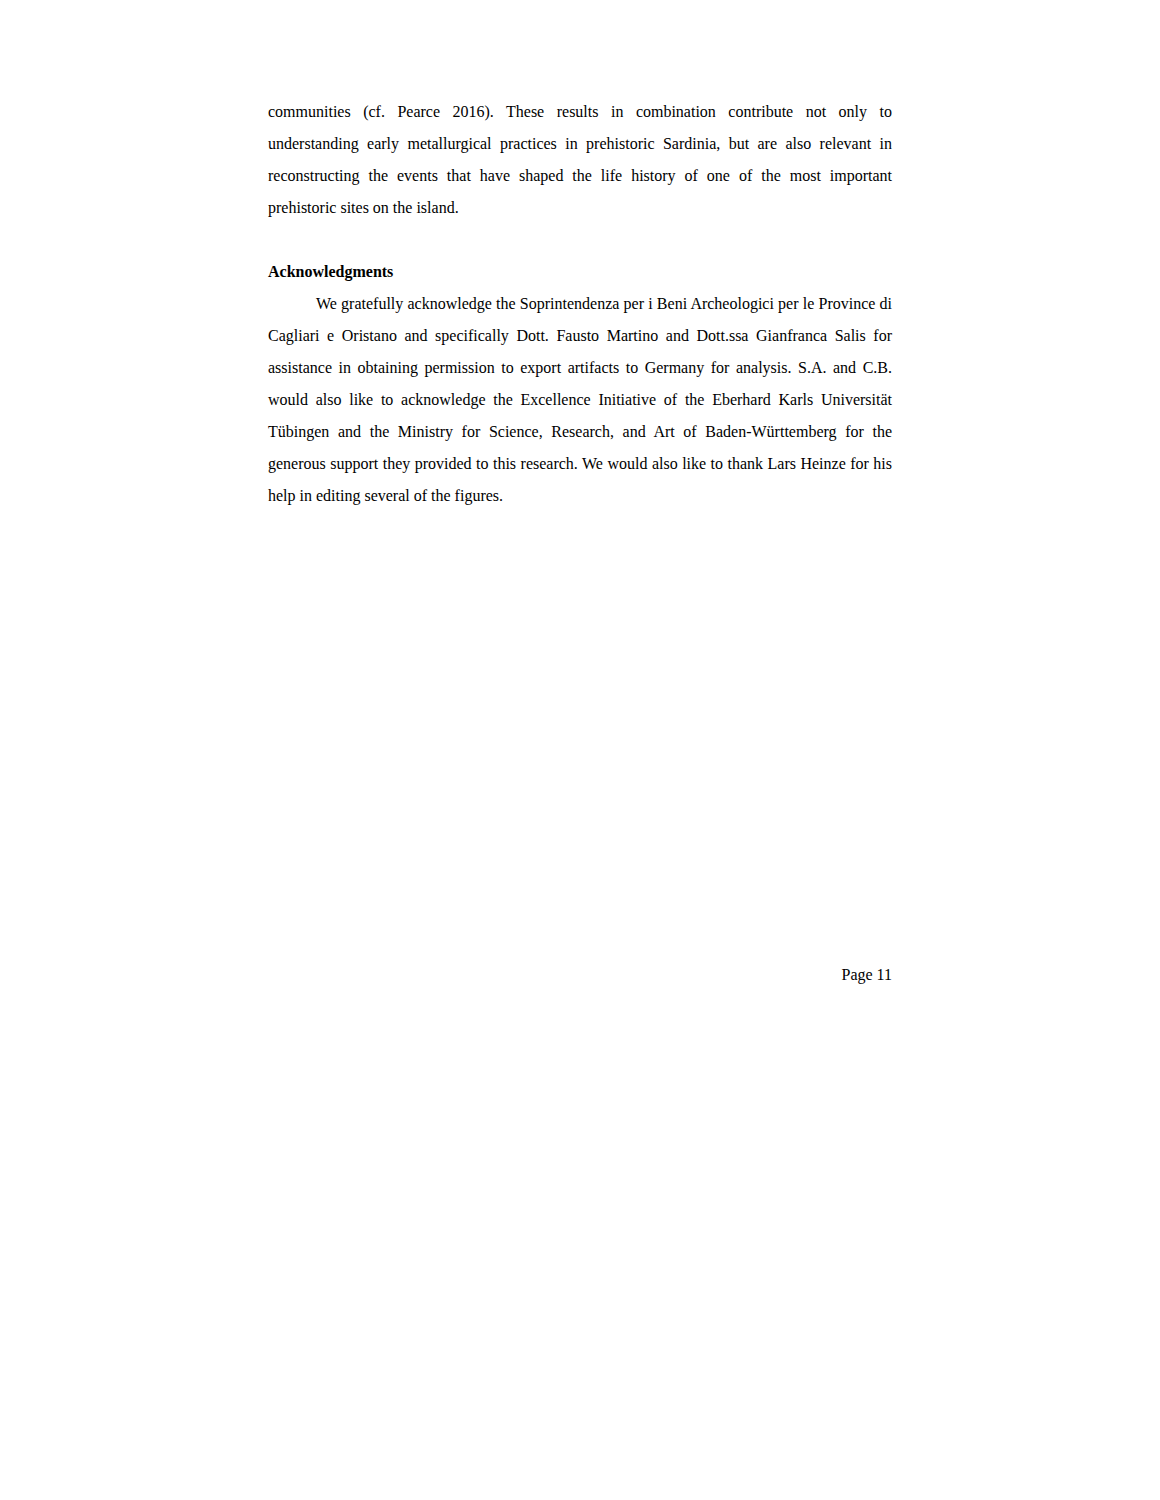communities (cf. Pearce 2016). These results in combination contribute not only to understanding early metallurgical practices in prehistoric Sardinia, but are also relevant in reconstructing the events that have shaped the life history of one of the most important prehistoric sites on the island.
Acknowledgments
We gratefully acknowledge the Soprintendenza per i Beni Archeologici per le Province di Cagliari e Oristano and specifically Dott. Fausto Martino and Dott.ssa Gianfranca Salis for assistance in obtaining permission to export artifacts to Germany for analysis. S.A. and C.B. would also like to acknowledge the Excellence Initiative of the Eberhard Karls Universität Tübingen and the Ministry for Science, Research, and Art of Baden-Württemberg for the generous support they provided to this research. We would also like to thank Lars Heinze for his help in editing several of the figures.
Page 11